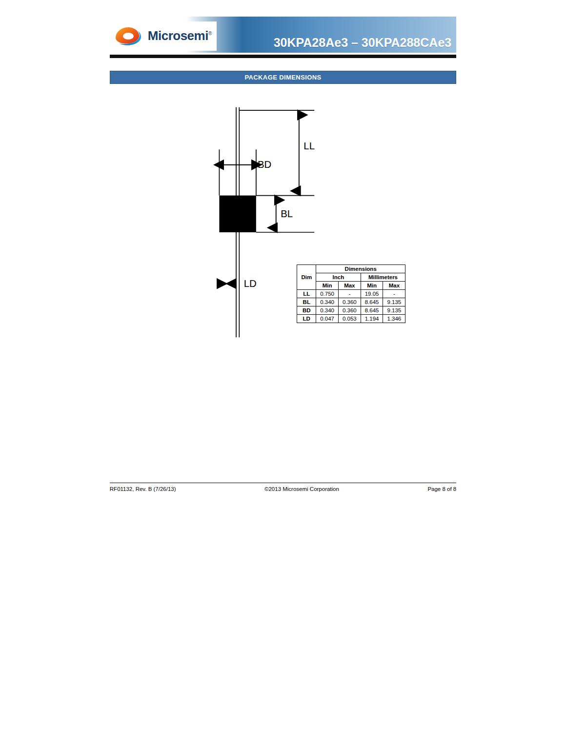Microsemi®
30KPA28Ae3 – 30KPA288CAe3
PACKAGE DIMENSIONS
LL BL BD LD
| Dim | Dimensions |
| --- | --- |
| Inch | Millimeters |
| Min | Max | Min | Max |
| LL | 0.750 | - | 19.05 | - |
| BL | 0.340 | 0.360 | 8.645 | 9.135 |
| BD | 0.340 | 0.360 | 8.645 | 9.135 |
| LD | 0.047 | 0.053 | 1.194 | 1.346 |
RF01132, Rev. B (7/26/13) ©2013 Microsemi Corporation Page 8 of 8